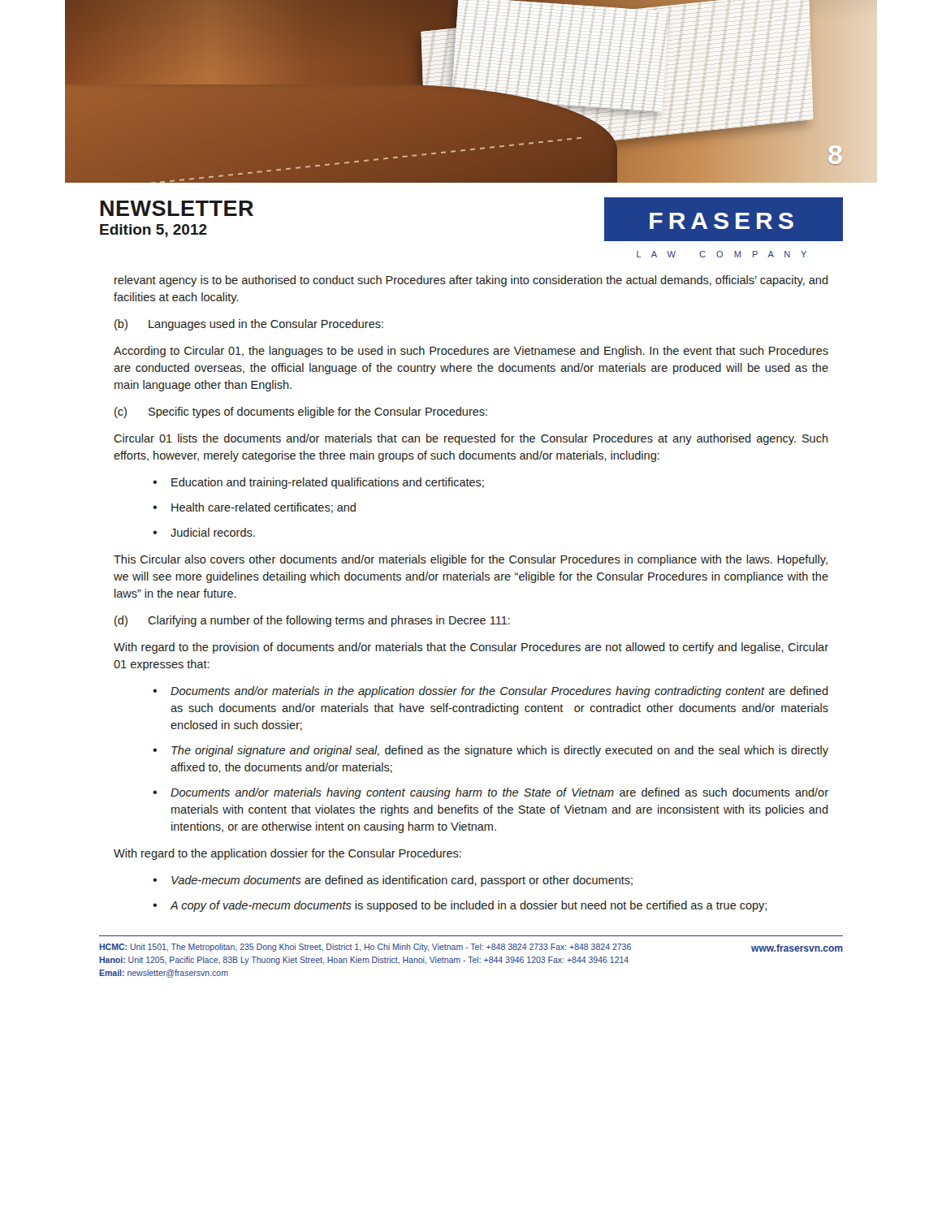8
NEWSLETTER
Edition 5, 2012
FRASERS
L A W C O M P A N Y
relevant agency is to be authorised to conduct such Procedures after taking into consideration the actual demands, officials’ capacity, and facilities at each locality.
(b)
Languages used in the Consular Procedures:
According to Circular 01, the languages to be used in such Procedures are Vietnamese and English. In the event that such Procedures are conducted overseas, the official language of the country where the documents and/or materials are produced will be used as the main language other than English.
(c)
Specific types of documents eligible for the Consular Procedures:
Circular 01 lists the documents and/or materials that can be requested for the Consular Procedures at any authorised agency. Such efforts, however, merely categorise the three main groups of such documents and/or materials, including:
Education and training-related qualifications and certificates;
Health care-related certificates; and
Judicial records.
This Circular also covers other documents and/or materials eligible for the Consular Procedures in compliance with the laws. Hopefully, we will see more guidelines detailing which documents and/or materials are “eligible for the Consular Procedures in compliance with the laws” in the near future.
(d)
Clarifying a number of the following terms and phrases in Decree 111:
With regard to the provision of documents and/or materials that the Consular Procedures are not allowed to certify and legalise, Circular 01 expresses that:
Documents and/or materials in the application dossier for the Consular Procedures having contradicting content are defined as such documents and/or materials that have self-contradicting content or contradict other documents and/or materials enclosed in such dossier;
The original signature and original seal, defined as the signature which is directly executed on and the seal which is directly affixed to, the documents and/or materials;
Documents and/or materials having content causing harm to the State of Vietnam are defined as such documents and/or materials with content that violates the rights and benefits of the State of Vietnam and are inconsistent with its policies and intentions, or are otherwise intent on causing harm to Vietnam.
With regard to the application dossier for the Consular Procedures:
Vade-mecum documents are defined as identification card, passport or other documents;
A copy of vade-mecum documents is supposed to be included in a dossier but need not be certified as a true copy;
HCMC: Unit 1501, The Metropolitan, 235 Dong Khoi Street, District 1, Ho Chi Minh City, Vietnam - Tel: +848 3824 2733 Fax: +848 3824 2736
Hanoi: Unit 1205, Pacific Place, 83B Ly Thuong Kiet Street, Hoan Kiem District, Hanoi, Vietnam - Tel: +844 3946 1203 Fax: +844 3946 1214
Email: newsletter@frasersvn.com
www.frasersvn.com